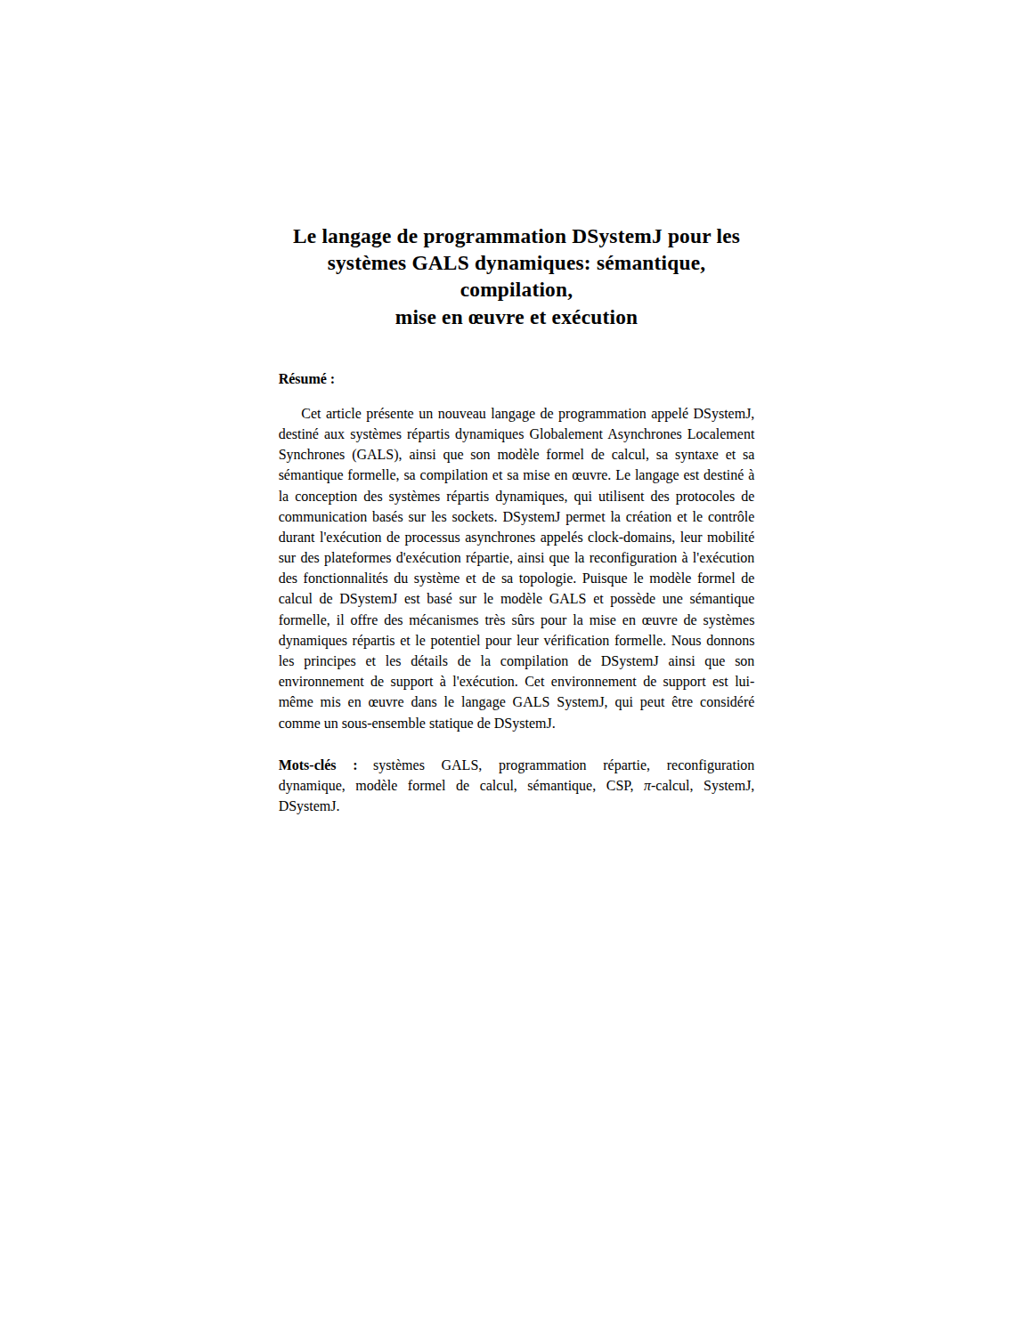Le langage de programmation DSystemJ pour les
systèmes GALS dynamiques: sémantique, compilation,
mise en œuvre et exécution
Résumé :
Cet article présente un nouveau langage de programmation appelé DSystemJ, destiné aux systèmes répartis dynamiques Globalement Asynchrones Localement Synchrones (GALS), ainsi que son modèle formel de calcul, sa syntaxe et sa sémantique formelle, sa compilation et sa mise en œuvre. Le langage est destiné à la conception des systèmes répartis dynamiques, qui utilisent des protocoles de communication basés sur les sockets. DSystemJ permet la création et le contrôle durant l'exécution de processus asynchrones appelés clock-domains, leur mobilité sur des plateformes d'exécution répartie, ainsi que la reconfiguration à l'exécution des fonctionnalités du système et de sa topologie. Puisque le modèle formel de calcul de DSystemJ est basé sur le modèle GALS et possède une sémantique formelle, il offre des mécanismes très sûrs pour la mise en œuvre de systèmes dynamiques répartis et le potentiel pour leur vérification formelle. Nous donnons les principes et les détails de la compilation de DSystemJ ainsi que son environnement de support à l'exécution. Cet environnement de support est lui-même mis en œuvre dans le langage GALS SystemJ, qui peut être considéré comme un sous-ensemble statique de DSystemJ.
Mots-clés : systèmes GALS, programmation répartie, reconfiguration dynamique, modèle formel de calcul, sémantique, CSP, π-calcul, SystemJ, DSystemJ.